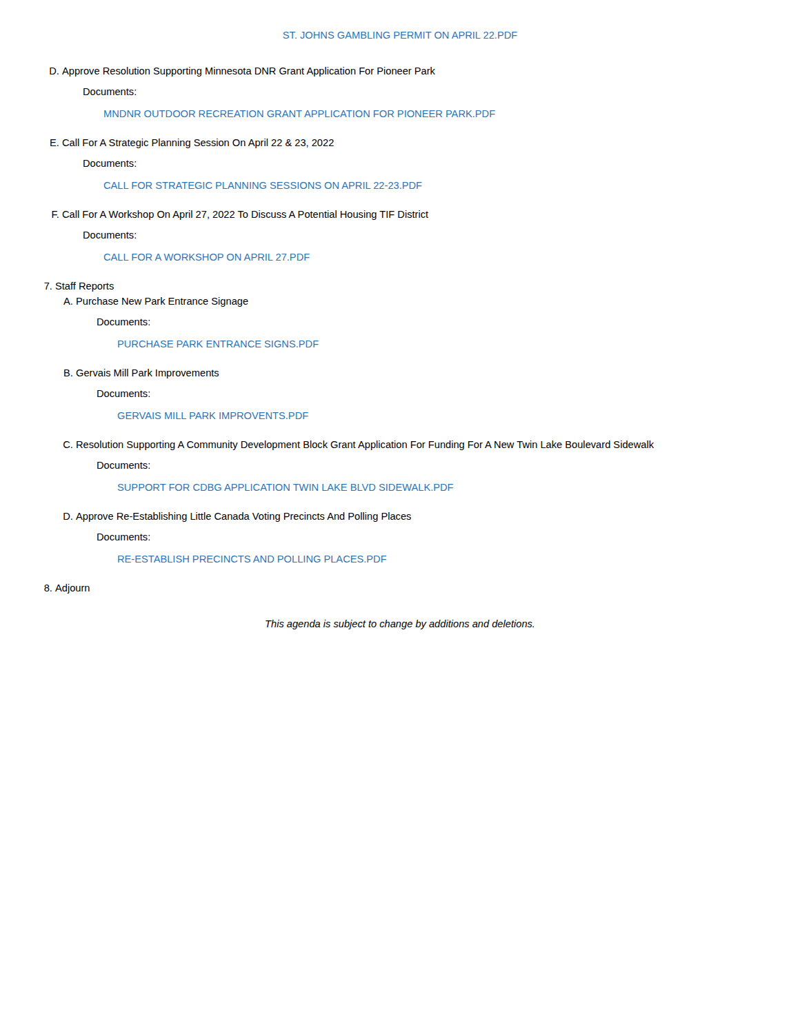ST. JOHNS GAMBLING PERMIT ON APRIL 22.PDF
Approve Resolution Supporting Minnesota DNR Grant Application For Pioneer Park
Documents:
MNDNR OUTDOOR RECREATION GRANT APPLICATION FOR PIONEER PARK.PDF
Call For A Strategic Planning Session On April 22 & 23, 2022
Documents:
CALL FOR STRATEGIC PLANNING SESSIONS ON APRIL 22-23.PDF
Call For A Workshop On April 27, 2022 To Discuss A Potential Housing TIF District
Documents:
CALL FOR A WORKSHOP ON APRIL 27.PDF
Staff Reports
Purchase New Park Entrance Signage
Documents:
PURCHASE PARK ENTRANCE SIGNS.PDF
Gervais Mill Park Improvements
Documents:
GERVAIS MILL PARK IMPROVENTS.PDF
Resolution Supporting A Community Development Block Grant Application For Funding For A New Twin Lake Boulevard Sidewalk
Documents:
SUPPORT FOR CDBG APPLICATION TWIN LAKE BLVD SIDEWALK.PDF
Approve Re-Establishing Little Canada Voting Precincts And Polling Places
Documents:
RE-ESTABLISH PRECINCTS AND POLLING PLACES.PDF
Adjourn
This agenda is subject to change by additions and deletions.